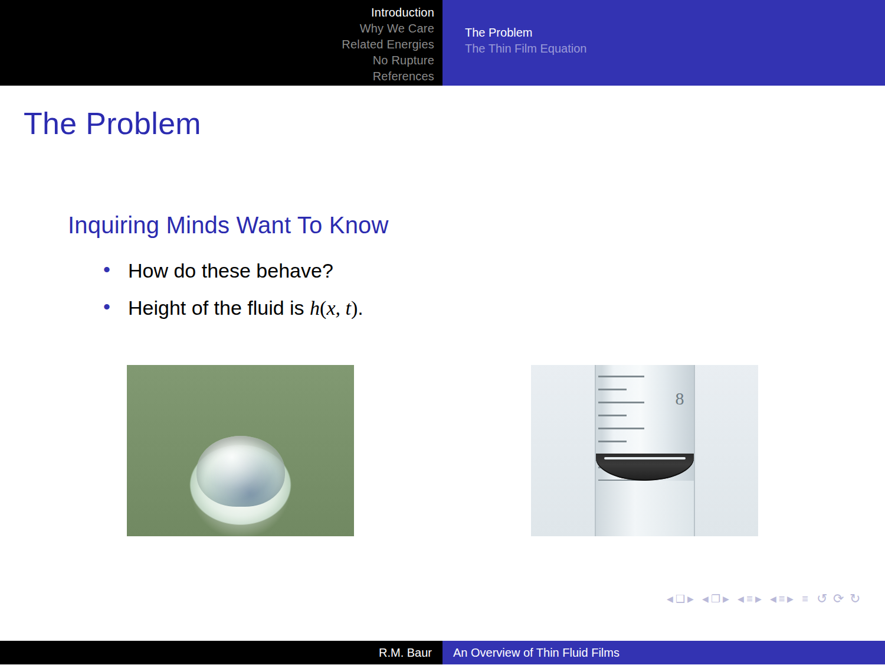Introduction Why We Care Related Energies No Rupture References
The Problem The Thin Film Equation
The Problem
Inquiring Minds Want To Know
How do these behave?
Height of the fluid is h(x, t).
8 6
◀❑▶ ◀❐▶ ◀≡▶ ◀≡▶ ≡ ↺ ⟳ ↻
R.M. Baur
An Overview of Thin Fluid Films